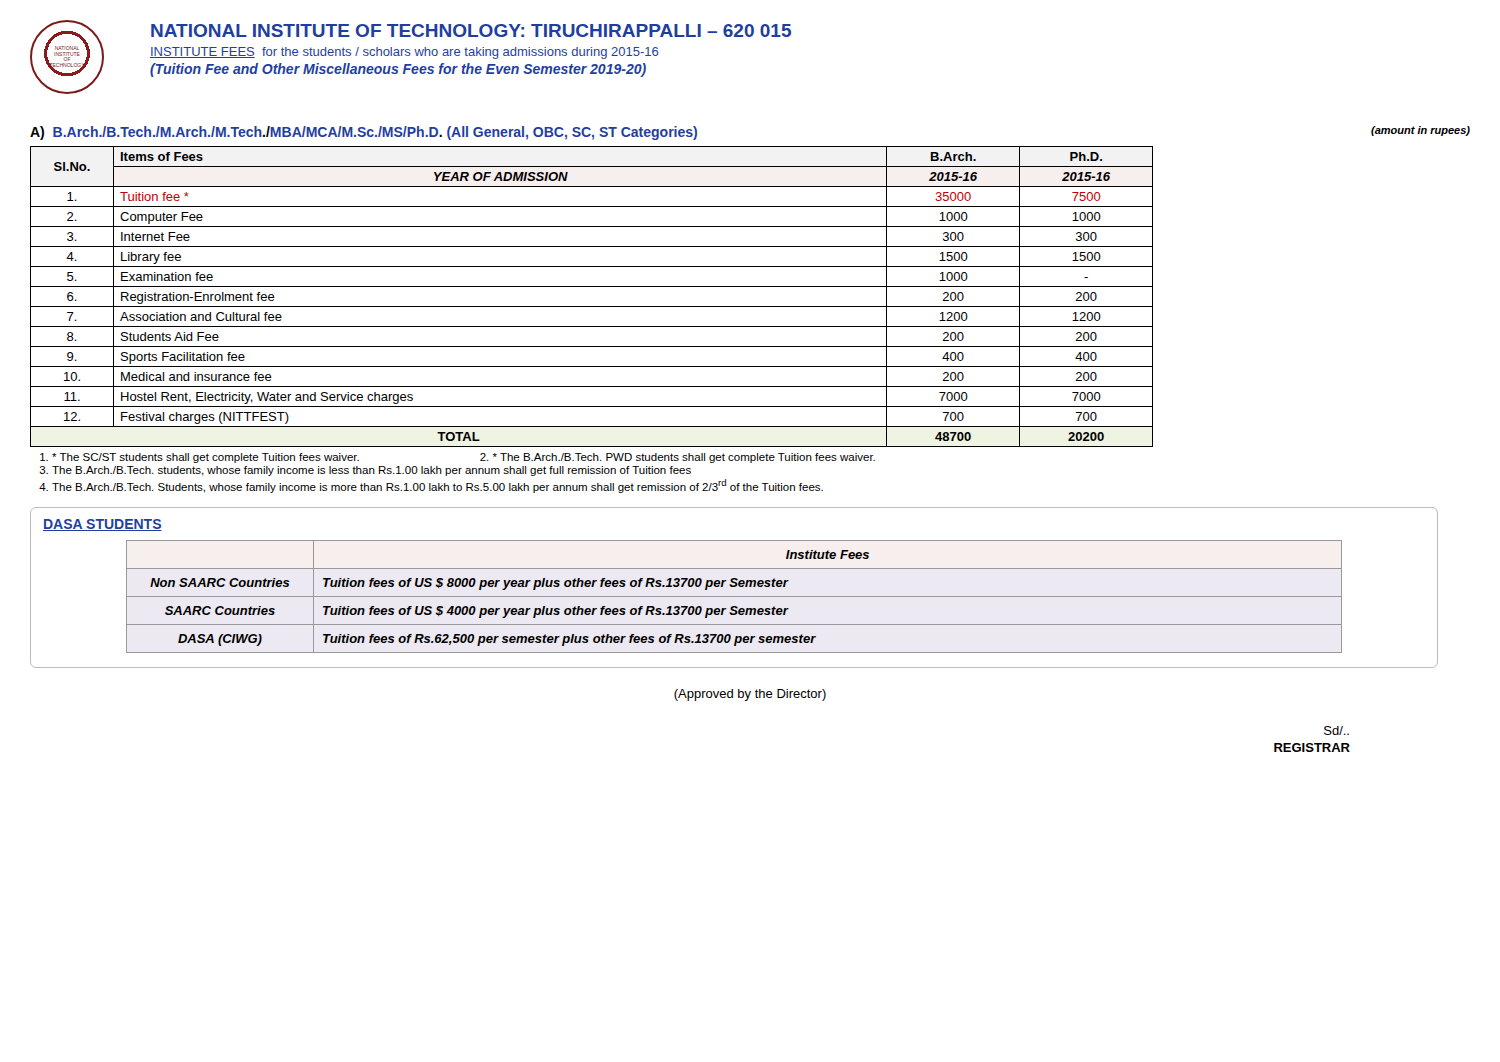NATIONAL
INSTITUTE
OF
TECHNOLOGY
NATIONAL INSTITUTE OF TECHNOLOGY: TIRUCHIRAPPALLI – 620 015
INSTITUTE FEES for the students / scholars who are taking admissions during 2015-16
(Tuition Fee and Other Miscellaneous Fees for the Even Semester 2019-20)
(amount in rupees) A) B.Arch./B.Tech./M.Arch./M.Tech./MBA/MCA/M.Sc./MS/Ph.D. (All General, OBC, SC, ST Categories)
| Sl.No. | Items of Fees | B.Arch. | Ph.D. |
| --- | --- | --- | --- |
| YEAR OF ADMISSION | 2015-16 | 2015-16 |
| 1. | Tuition fee * | 35000 | 7500 |
| 2. | Computer Fee | 1000 | 1000 |
| 3. | Internet Fee | 300 | 300 |
| 4. | Library fee | 1500 | 1500 |
| 5. | Examination fee | 1000 | - |
| 6. | Registration-Enrolment fee | 200 | 200 |
| 7. | Association and Cultural fee | 1200 | 1200 |
| 8. | Students Aid Fee | 200 | 200 |
| 9. | Sports Facilitation fee | 400 | 400 |
| 10. | Medical and insurance fee | 200 | 200 |
| 11. | Hostel Rent, Electricity, Water and Service charges | 7000 | 7000 |
| 12. | Festival charges (NITTFEST) | 700 | 700 |
| TOTAL | 48700 | 20200 |
* The SC/ST students shall get complete Tuition fees waiver.2. * The B.Arch./B.Tech. PWD students shall get complete Tuition fees waiver.
The B.Arch./B.Tech. students, whose family income is less than Rs.1.00 lakh per annum shall get full remission of Tuition fees
The B.Arch./B.Tech. Students, whose family income is more than Rs.1.00 lakh to Rs.5.00 lakh per annum shall get remission of 2/3rd of the Tuition fees.
DASA STUDENTS
| | Institute Fees |
| Non SAARC Countries | Tuition fees of US $ 8000 per year plus other fees of Rs.13700 per Semester |
| SAARC Countries | Tuition fees of US $ 4000 per year plus other fees of Rs.13700 per Semester |
| DASA (CIWG) | Tuition fees of Rs.62,500 per semester plus other fees of Rs.13700 per semester |
(Approved by the Director)
Sd/.. REGISTRAR